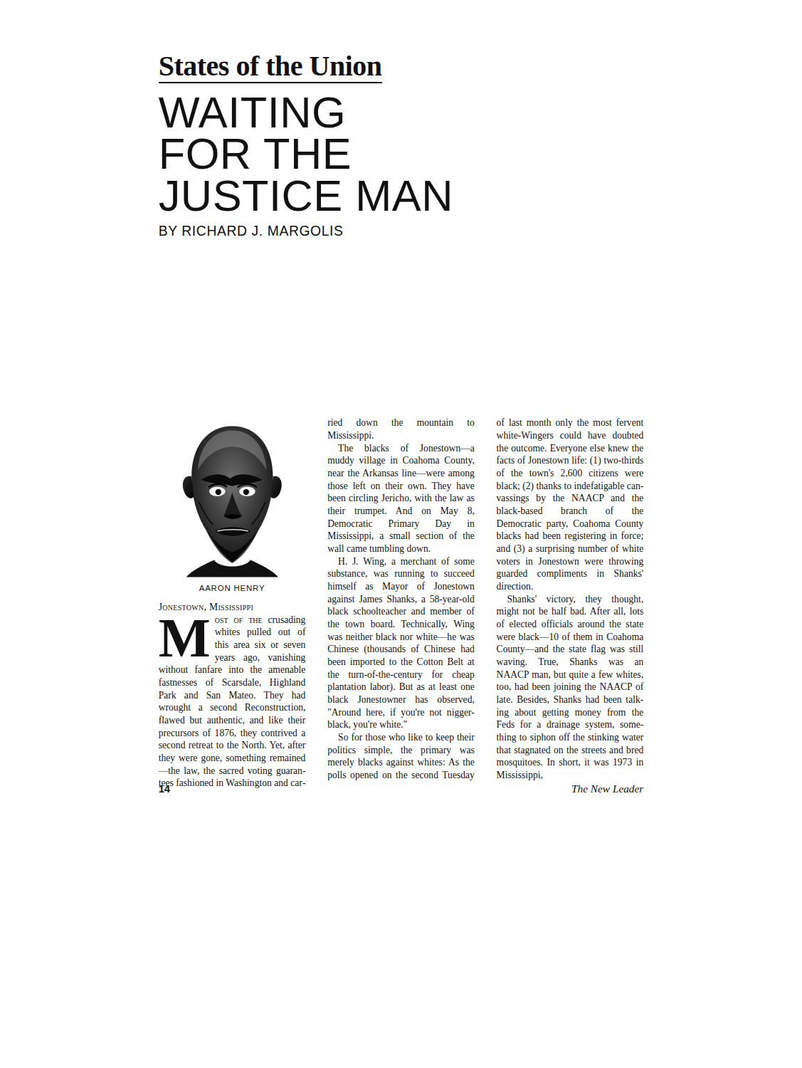States of the Union
Waiting
for the
Justice Man
by Richard J. Margolis
Aaron Henry
Jonestown, Mississippi
Most of the crusading whites pulled out of this area six or seven years ago, vanishing without fanfare into the amenable fastnesses of Scarsdale, Highland Park and San Mateo. They had wrought a second Reconstruction, flawed but authentic, and like their precursors of 1876, they contrived a second retreat to the North. Yet, after they were gone, something remained—the law, the sacred voting guarantees fashioned in Washington and carried down the mountain to Mississippi.
The blacks of Jonestown—a muddy village in Coahoma County, near the Arkansas line—were among those left on their own. They have been circling Jericho, with the law as their trumpet. And on May 8, Democratic Primary Day in Mississippi, a small section of the wall came tumbling down.
H. J. Wing, a merchant of some substance, was running to succeed himself as Mayor of Jonestown against James Shanks, a 58-year-old black schoolteacher and member of the town board. Technically, Wing was neither black nor white—he was Chinese (thousands of Chinese had been imported to the Cotton Belt at the turn-of-the-century for cheap plantation labor). But as at least one black Jonestowner has observed, "Around here, if you're not nigger-black, you're white."
So for those who like to keep their politics simple, the primary was merely blacks against whites: As the polls opened on the second Tuesday of last month only the most fervent white-Wingers could have doubted the outcome. Everyone else knew the facts of Jonestown life: (1) two-thirds of the town's 2,600 citizens were black; (2) thanks to indefatigable canvassings by the NAACP and the black-based branch of the Democratic party, Coahoma County blacks had been registering in force; and (3) a surprising number of white voters in Jonestown were throwing guarded compliments in Shanks' direction.
Shanks' victory, they thought, might not be half bad. After all, lots of elected officials around the state were black—10 of them in Coahoma County—and the state flag was still waving. True, Shanks was an NAACP man, but quite a few whites, too, had been joining the NAACP of late. Besides, Shanks had been talking about getting money from the Feds for a drainage system, something to siphon off the stinking water that stagnated on the streets and bred mosquitoes. In short, it was 1973 in Mississippi,
14
The New Leader